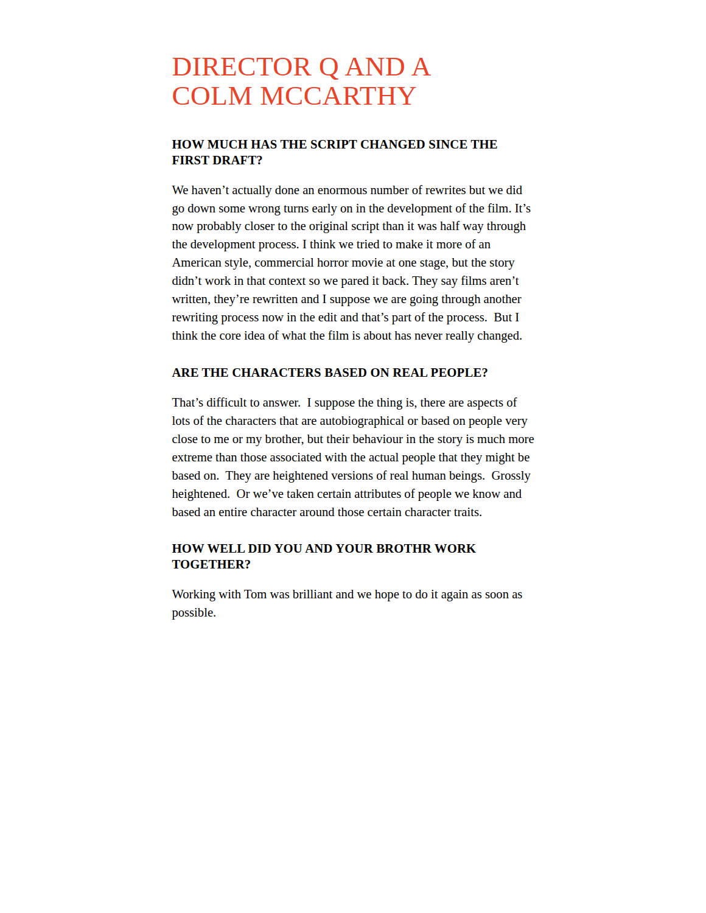Director q and a Colm mccarthy
How much has the script changed since the first draft?
We haven’t actually done an enormous number of rewrites but we did go down some wrong turns early on in the development of the film. It’s now probably closer to the original script than it was half way through the development process. I think we tried to make it more of an American style, commercial horror movie at one stage, but the story didn’t work in that context so we pared it back. They say films aren’t written, they’re rewritten and I suppose we are going through another rewriting process now in the edit and that’s part of the process. But I think the core idea of what the film is about has never really changed.
Are the characters based on real people?
That’s difficult to answer. I suppose the thing is, there are aspects of lots of the characters that are autobiographical or based on people very close to me or my brother, but their behaviour in the story is much more extreme than those associated with the actual people that they might be based on. They are heightened versions of real human beings. Grossly heightened. Or we’ve taken certain attributes of people we know and based an entire character around those certain character traits.
How well did you and your brothr work together?
Working with Tom was brilliant and we hope to do it again as soon as possible.